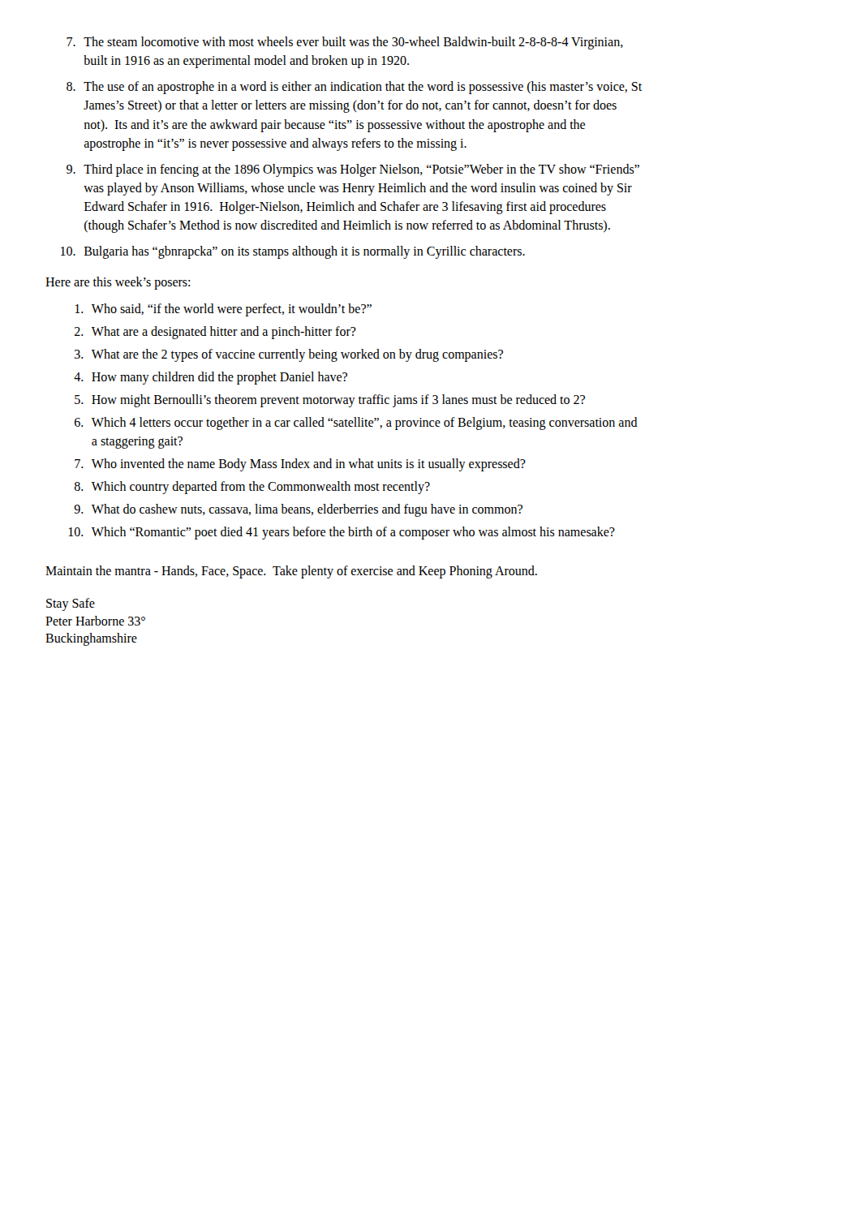The steam locomotive with most wheels ever built was the 30-wheel Baldwin-built 2-8-8-8-4 Virginian, built in 1916 as an experimental model and broken up in 1920.
The use of an apostrophe in a word is either an indication that the word is possessive (his master’s voice, St James’s Street) or that a letter or letters are missing (don’t for do not, can’t for cannot, doesn’t for does not). Its and it’s are the awkward pair because “its” is possessive without the apostrophe and the apostrophe in “it’s” is never possessive and always refers to the missing i.
Third place in fencing at the 1896 Olympics was Holger Nielson, “Potsie”Weber in the TV show “Friends” was played by Anson Williams, whose uncle was Henry Heimlich and the word insulin was coined by Sir Edward Schafer in 1916. Holger-Nielson, Heimlich and Schafer are 3 lifesaving first aid procedures (though Schafer’s Method is now discredited and Heimlich is now referred to as Abdominal Thrusts).
Bulgaria has “gbnrapcka” on its stamps although it is normally in Cyrillic characters.
Here are this week’s posers:
Who said, “if the world were perfect, it wouldn’t be?”
What are a designated hitter and a pinch-hitter for?
What are the 2 types of vaccine currently being worked on by drug companies?
How many children did the prophet Daniel have?
How might Bernoulli’s theorem prevent motorway traffic jams if 3 lanes must be reduced to 2?
Which 4 letters occur together in a car called “satellite”, a province of Belgium, teasing conversation and a staggering gait?
Who invented the name Body Mass Index and in what units is it usually expressed?
Which country departed from the Commonwealth most recently?
What do cashew nuts, cassava, lima beans, elderberries and fugu have in common?
Which “Romantic” poet died 41 years before the birth of a composer who was almost his namesake?
Maintain the mantra - Hands, Face, Space. Take plenty of exercise and Keep Phoning Around.
Stay Safe
Peter Harborne 33°
Buckinghamshire